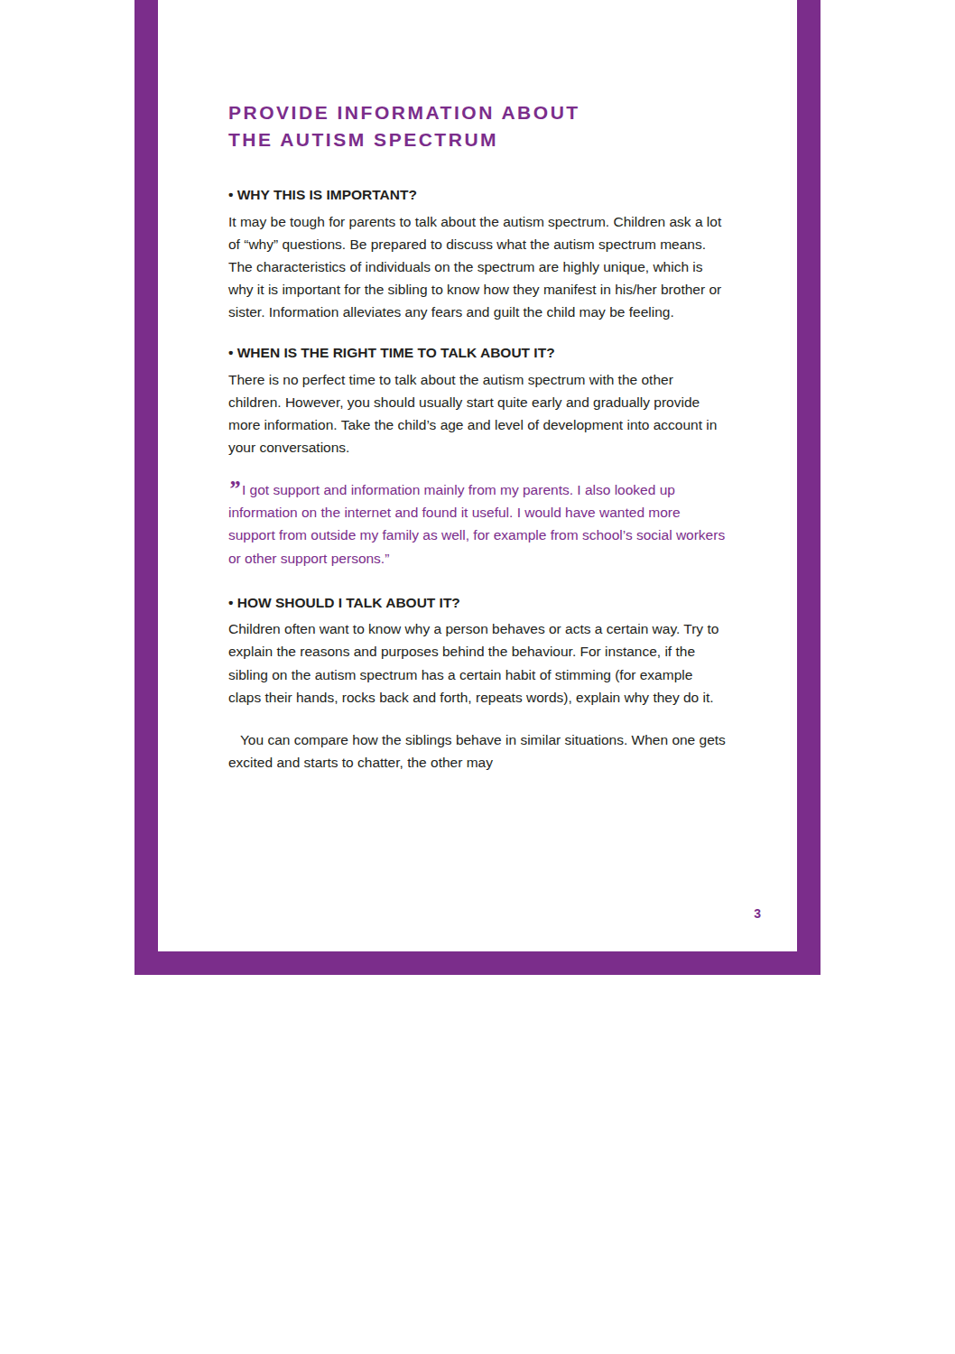Provide information about
the autism spectrum
• WHY THIS IS IMPORTANT?
It may be tough for parents to talk about the autism spectrum. Children ask a lot of “why” questions. Be prepared to discuss what the autism spectrum means. The characteristics of individuals on the spectrum are highly unique, which is why it is important for the sibling to know how they manifest in his/her brother or sister. Information alleviates any fears and guilt the child may be feeling.
• WHEN IS THE RIGHT TIME TO TALK ABOUT IT?
There is no perfect time to talk about the autism spectrum with the other children. However, you should usually start quite early and gradually provide more information. Take the child’s age and level of development into account in your conversations.
”I got support and information mainly from my parents. I also looked up information on the internet and found it useful. I would have wanted more support from outside my family as well, for example from school’s social workers or other support persons.”
• HOW SHOULD I TALK ABOUT IT?
Children often want to know why a person behaves or acts a certain way. Try to explain the reasons and purposes behind the behaviour. For instance, if the sibling on the autism spectrum has a certain habit of stimming (for example claps their hands, rocks back and forth, repeats words), explain why they do it.
You can compare how the siblings behave in similar situations. When one gets excited and starts to chatter, the other may
3